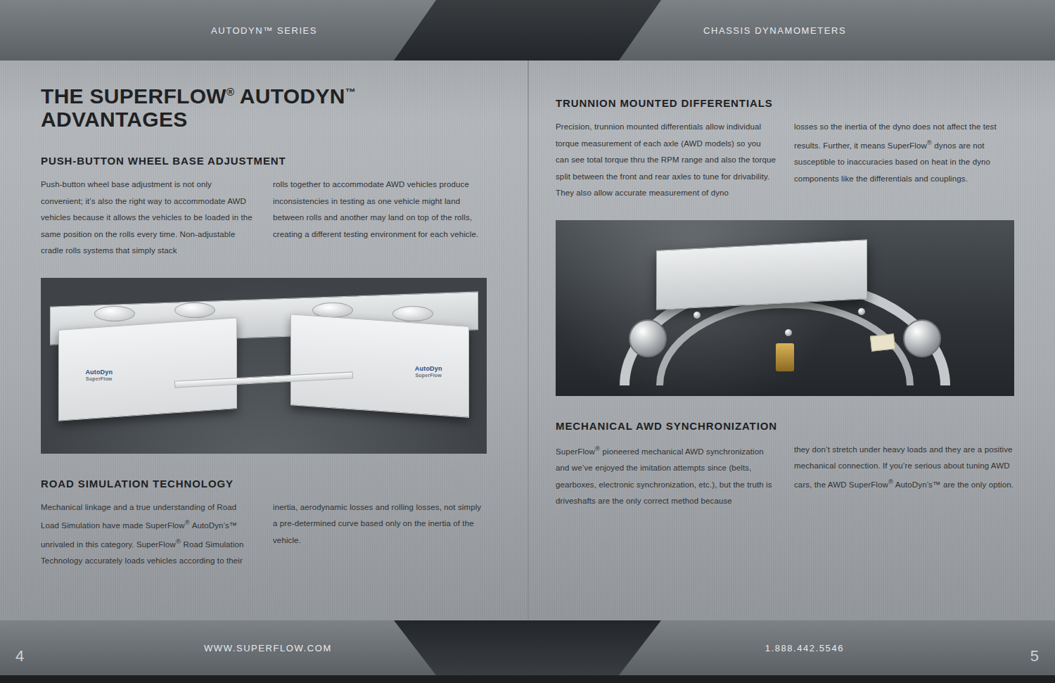AUTODYN™ SERIES
CHASSIS DYNAMOMETERS
WWW.SUPERFLOW.COM
1.888.442.5546
4 5
THE SUPERFLOW® AUTODYN™ ADVANTAGES
PUSH-BUTTON WHEEL BASE ADJUSTMENT
Push-button wheel base adjustment is not only convenient; it’s also the right way to accommodate AWD vehicles because it allows the vehicles to be loaded in the same position on the rolls every time. Non-adjustable cradle rolls systems that simply stack
rolls together to accommodate AWD vehicles produce inconsistencies in testing as one vehicle might land between rolls and another may land on top of the rolls, creating a different testing environment for each vehicle.
AutoDynSuperFlow
AutoDynSuperFlow
SuperFlow AutoDyn chassis dynamometer modules.
ROAD SIMULATION TECHNOLOGY
Mechanical linkage and a true understanding of Road Load Simulation have made SuperFlow® AutoDyn’s™ unrivaled in this category. SuperFlow® Road Simulation Technology accurately loads vehicles according to their
inertia, aerodynamic losses and rolling losses, not simply a pre-determined curve based only on the inertia of the vehicle.
TRUNNION MOUNTED DIFFERENTIALS
Precision, trunnion mounted differentials allow individual torque measurement of each axle (AWD models) so you can see total torque thru the RPM range and also the torque split between the front and rear axles to tune for drivability. They also allow accurate measurement of dyno
losses so the inertia of the dyno does not affect the test results. Further, it means SuperFlow® dynos are not susceptible to inaccuracies based on heat in the dyno components like the differentials and couplings.
Trunnion mounted differential assembly.
MECHANICAL AWD SYNCHRONIZATION
SuperFlow® pioneered mechanical AWD synchronization and we’ve enjoyed the imitation attempts since (belts, gearboxes, electronic synchronization, etc.), but the truth is driveshafts are the only correct method because
they don’t stretch under heavy loads and they are a positive mechanical connection. If you’re serious about tuning AWD cars, the AWD SuperFlow® AutoDyn’s™ are the only option.